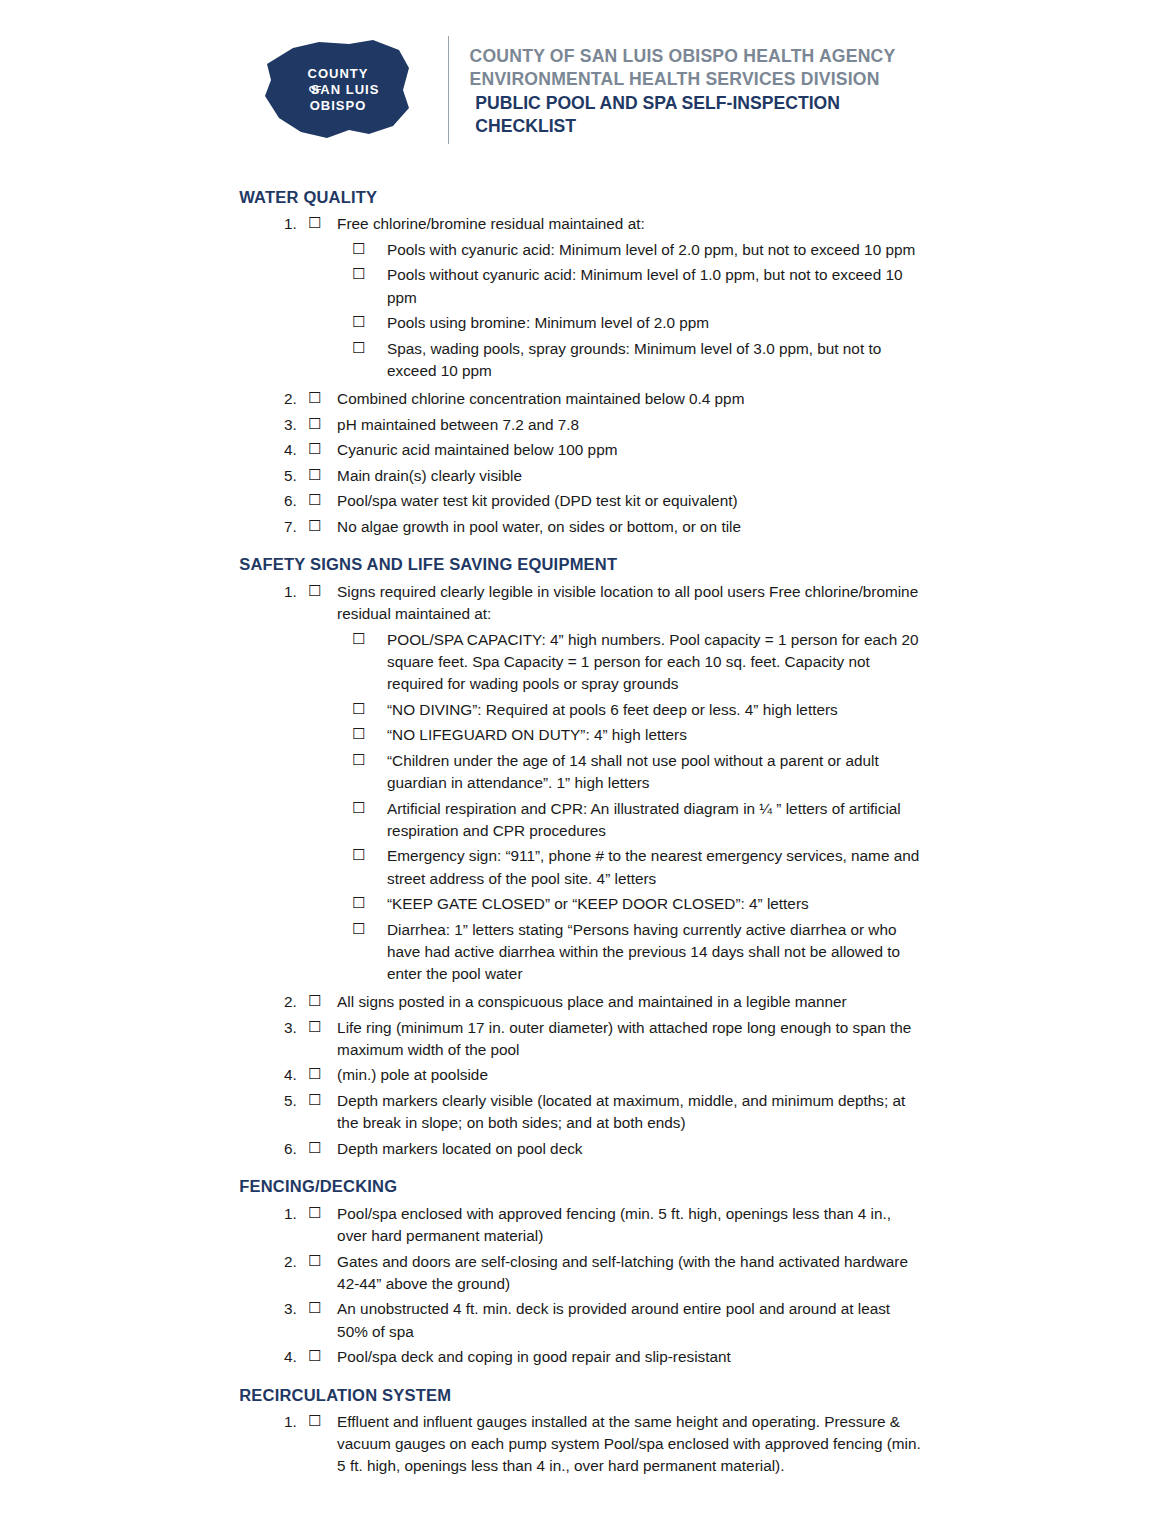COUNTY OF SAN LUIS OBISPO
COUNTY OF SAN LUIS OBISPO HEALTH AGENCY
ENVIRONMENTAL HEALTH SERVICES DIVISION
PUBLIC POOL AND SPA SELF-INSPECTION CHECKLIST
Water Quality
☐Free chlorine/bromine residual maintained at:
☐Pools with cyanuric acid: Minimum level of 2.0 ppm, but not to exceed 10 ppm
☐Pools without cyanuric acid: Minimum level of 1.0 ppm, but not to exceed 10 ppm
☐Pools using bromine: Minimum level of 2.0 ppm
☐Spas, wading pools, spray grounds: Minimum level of 3.0 ppm, but not to exceed 10 ppm
☐Combined chlorine concentration maintained below 0.4 ppm
☐pH maintained between 7.2 and 7.8
☐Cyanuric acid maintained below 100 ppm
☐Main drain(s) clearly visible
☐Pool/spa water test kit provided (DPD test kit or equivalent)
☐No algae growth in pool water, on sides or bottom, or on tile
Safety Signs and Life Saving Equipment
☐Signs required clearly legible in visible location to all pool users Free chlorine/bromine residual maintained at:
☐POOL/SPA CAPACITY: 4” high numbers. Pool capacity = 1 person for each 20 square feet. Spa Capacity = 1 person for each 10 sq. feet. Capacity not required for wading pools or spray grounds
☐“NO DIVING”: Required at pools 6 feet deep or less. 4” high letters
☐“NO LIFEGUARD ON DUTY”: 4” high letters
☐“Children under the age of 14 shall not use pool without a parent or adult guardian in attendance”. 1” high letters
☐Artificial respiration and CPR: An illustrated diagram in ¼ ” letters of artificial respiration and CPR procedures
☐Emergency sign: “911”, phone # to the nearest emergency services, name and street address of the pool site. 4” letters
☐“KEEP GATE CLOSED” or “KEEP DOOR CLOSED”: 4” letters
☐Diarrhea: 1” letters stating “Persons having currently active diarrhea or who have had active diarrhea within the previous 14 days shall not be allowed to enter the pool water
☐All signs posted in a conspicuous place and maintained in a legible manner
☐Life ring (minimum 17 in. outer diameter) with attached rope long enough to span the maximum width of the pool
☐(min.) pole at poolside
☐Depth markers clearly visible (located at maximum, middle, and minimum depths; at the break in slope; on both sides; and at both ends)
☐Depth markers located on pool deck
Fencing/Decking
☐Pool/spa enclosed with approved fencing (min. 5 ft. high, openings less than 4 in., over hard permanent material)
☐Gates and doors are self-closing and self-latching (with the hand activated hardware 42-44” above the ground)
☐An unobstructed 4 ft. min. deck is provided around entire pool and around at least 50% of spa
☐Pool/spa deck and coping in good repair and slip-resistant
Recirculation System
☐Effluent and influent gauges installed at the same height and operating. Pressure & vacuum gauges on each pump system Pool/spa enclosed with approved fencing (min. 5 ft. high, openings less than 4 in., over hard permanent material).